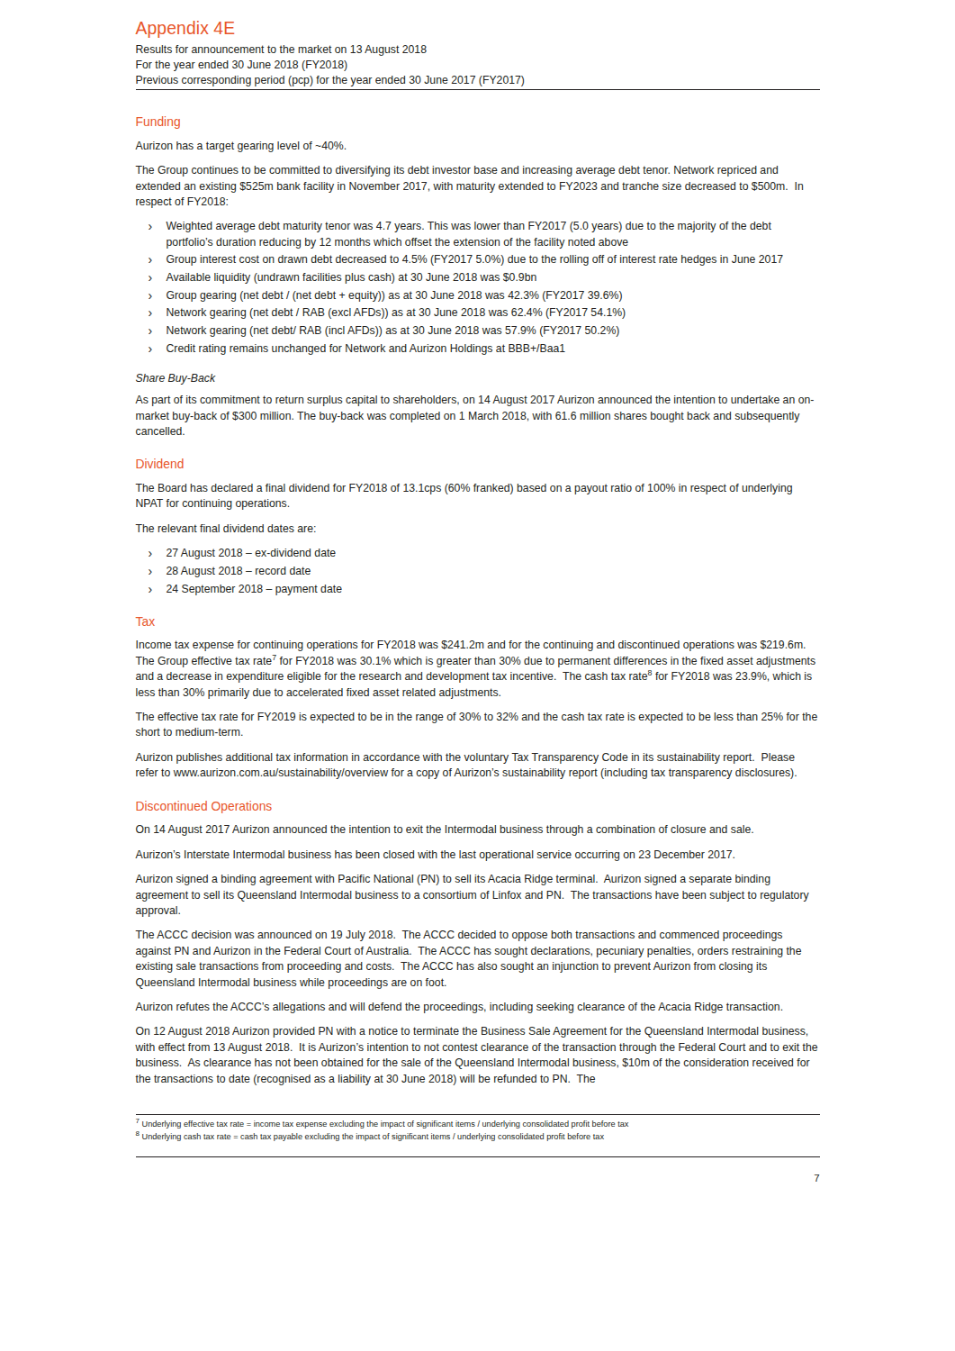Appendix 4E
Results for announcement to the market on 13 August 2018
For the year ended 30 June 2018 (FY2018)
Previous corresponding period (pcp) for the year ended 30 June 2017 (FY2017)
Funding
Aurizon has a target gearing level of ~40%.
The Group continues to be committed to diversifying its debt investor base and increasing average debt tenor. Network repriced and extended an existing $525m bank facility in November 2017, with maturity extended to FY2023 and tranche size decreased to $500m. In respect of FY2018:
Weighted average debt maturity tenor was 4.7 years. This was lower than FY2017 (5.0 years) due to the majority of the debt portfolio’s duration reducing by 12 months which offset the extension of the facility noted above
Group interest cost on drawn debt decreased to 4.5% (FY2017 5.0%) due to the rolling off of interest rate hedges in June 2017
Available liquidity (undrawn facilities plus cash) at 30 June 2018 was $0.9bn
Group gearing (net debt / (net debt + equity)) as at 30 June 2018 was 42.3% (FY2017 39.6%)
Network gearing (net debt / RAB (excl AFDs)) as at 30 June 2018 was 62.4% (FY2017 54.1%)
Network gearing (net debt/ RAB (incl AFDs)) as at 30 June 2018 was 57.9% (FY2017 50.2%)
Credit rating remains unchanged for Network and Aurizon Holdings at BBB+/Baa1
Share Buy-Back
As part of its commitment to return surplus capital to shareholders, on 14 August 2017 Aurizon announced the intention to undertake an on-market buy-back of $300 million. The buy-back was completed on 1 March 2018, with 61.6 million shares bought back and subsequently cancelled.
Dividend
The Board has declared a final dividend for FY2018 of 13.1cps (60% franked) based on a payout ratio of 100% in respect of underlying NPAT for continuing operations.
The relevant final dividend dates are:
27 August 2018 – ex-dividend date
28 August 2018 – record date
24 September 2018 – payment date
Tax
Income tax expense for continuing operations for FY2018 was $241.2m and for the continuing and discontinued operations was $219.6m. The Group effective tax rate7 for FY2018 was 30.1% which is greater than 30% due to permanent differences in the fixed asset adjustments and a decrease in expenditure eligible for the research and development tax incentive. The cash tax rate8 for FY2018 was 23.9%, which is less than 30% primarily due to accelerated fixed asset related adjustments.
The effective tax rate for FY2019 is expected to be in the range of 30% to 32% and the cash tax rate is expected to be less than 25% for the short to medium-term.
Aurizon publishes additional tax information in accordance with the voluntary Tax Transparency Code in its sustainability report. Please refer to www.aurizon.com.au/sustainability/overview for a copy of Aurizon’s sustainability report (including tax transparency disclosures).
Discontinued Operations
On 14 August 2017 Aurizon announced the intention to exit the Intermodal business through a combination of closure and sale.
Aurizon’s Interstate Intermodal business has been closed with the last operational service occurring on 23 December 2017.
Aurizon signed a binding agreement with Pacific National (PN) to sell its Acacia Ridge terminal. Aurizon signed a separate binding agreement to sell its Queensland Intermodal business to a consortium of Linfox and PN. The transactions have been subject to regulatory approval.
The ACCC decision was announced on 19 July 2018. The ACCC decided to oppose both transactions and commenced proceedings against PN and Aurizon in the Federal Court of Australia. The ACCC has sought declarations, pecuniary penalties, orders restraining the existing sale transactions from proceeding and costs. The ACCC has also sought an injunction to prevent Aurizon from closing its Queensland Intermodal business while proceedings are on foot.
Aurizon refutes the ACCC’s allegations and will defend the proceedings, including seeking clearance of the Acacia Ridge transaction.
On 12 August 2018 Aurizon provided PN with a notice to terminate the Business Sale Agreement for the Queensland Intermodal business, with effect from 13 August 2018. It is Aurizon’s intention to not contest clearance of the transaction through the Federal Court and to exit the business. As clearance has not been obtained for the sale of the Queensland Intermodal business, $10m of the consideration received for the transactions to date (recognised as a liability at 30 June 2018) will be refunded to PN. The
7 Underlying effective tax rate = income tax expense excluding the impact of significant items / underlying consolidated profit before tax
8 Underlying cash tax rate = cash tax payable excluding the impact of significant items / underlying consolidated profit before tax
7